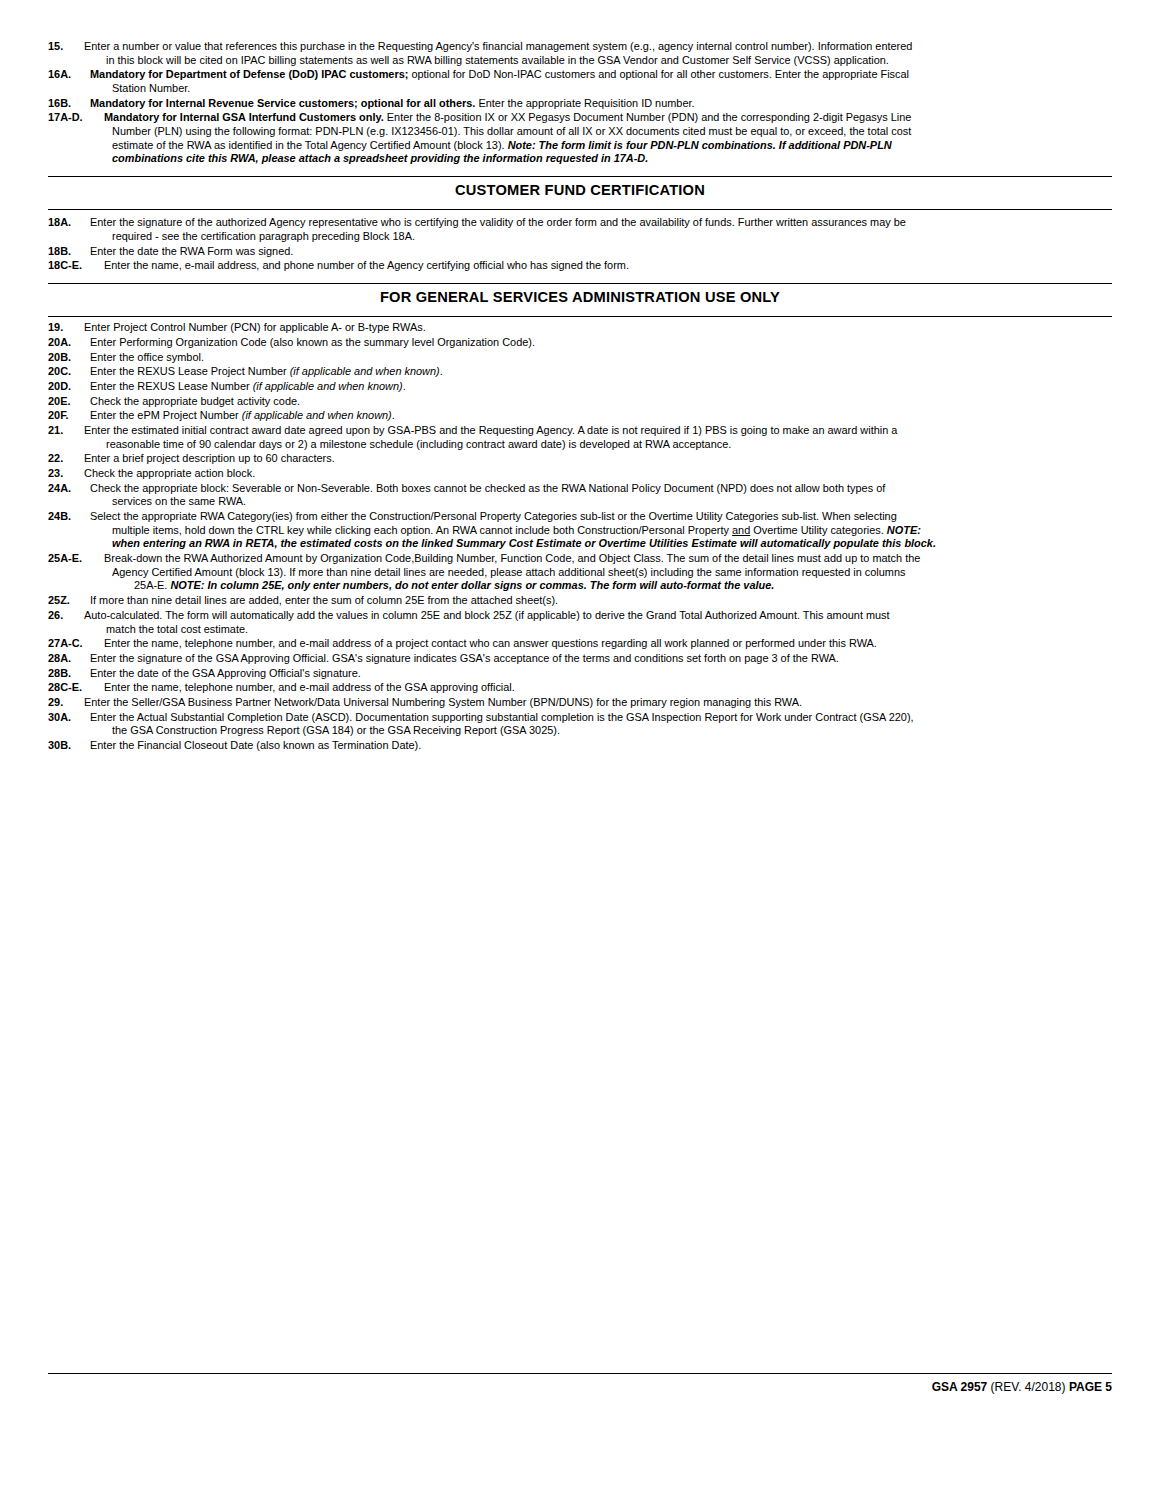15.
Enter a number or value that references this purchase in the Requesting Agency's financial management system (e.g., agency internal control number). Information entered
in this block will be cited on IPAC billing statements as well as RWA billing statements available in the GSA Vendor and Customer Self Service (VCSS) application.
16A.
Mandatory for Department of Defense (DoD) IPAC customers; optional for DoD Non-IPAC customers and optional for all other customers. Enter the appropriate Fiscal
Station Number.
16B.
Mandatory for Internal Revenue Service customers; optional for all others. Enter the appropriate Requisition ID number.
17A-D.
Mandatory for Internal GSA Interfund Customers only. Enter the 8-position IX or XX Pegasys Document Number (PDN) and the corresponding 2-digit Pegasys Line
Number (PLN) using the following format: PDN-PLN (e.g. IX123456-01). This dollar amount of all IX or XX documents cited must be equal to, or exceed, the total cost
estimate of the RWA as identified in the Total Agency Certified Amount (block 13). Note: The form limit is four PDN-PLN combinations. If additional PDN-PLN
combinations cite this RWA, please attach a spreadsheet providing the information requested in 17A-D.
CUSTOMER FUND CERTIFICATION
18A.
Enter the signature of the authorized Agency representative who is certifying the validity of the order form and the availability of funds. Further written assurances may be
required - see the certification paragraph preceding Block 18A.
18B.
Enter the date the RWA Form was signed.
18C-E.
Enter the name, e-mail address, and phone number of the Agency certifying official who has signed the form.
FOR GENERAL SERVICES ADMINISTRATION USE ONLY
19.
Enter Project Control Number (PCN) for applicable A- or B-type RWAs.
20A.
Enter Performing Organization Code (also known as the summary level Organization Code).
20B.
Enter the office symbol.
20C.
Enter the REXUS Lease Project Number (if applicable and when known).
20D.
Enter the REXUS Lease Number (if applicable and when known).
20E.
Check the appropriate budget activity code.
20F.
Enter the ePM Project Number (if applicable and when known).
21.
Enter the estimated initial contract award date agreed upon by GSA-PBS and the Requesting Agency. A date is not required if 1) PBS is going to make an award within a
reasonable time of 90 calendar days or 2) a milestone schedule (including contract award date) is developed at RWA acceptance.
22.
Enter a brief project description up to 60 characters.
23.
Check the appropriate action block.
24A.
Check the appropriate block: Severable or Non-Severable. Both boxes cannot be checked as the RWA National Policy Document (NPD) does not allow both types of
services on the same RWA.
24B.
Select the appropriate RWA Category(ies) from either the Construction/Personal Property Categories sub-list or the Overtime Utility Categories sub-list. When selecting
multiple items, hold down the CTRL key while clicking each option. An RWA cannot include both Construction/Personal Property and Overtime Utility categories. NOTE:
when entering an RWA in RETA, the estimated costs on the linked Summary Cost Estimate or Overtime Utilities Estimate will automatically populate this block.
25A-E.
Break-down the RWA Authorized Amount by Organization Code,Building Number, Function Code, and Object Class. The sum of the detail lines must add up to match the
Agency Certified Amount (block 13). If more than nine detail lines are needed, please attach additional sheet(s) including the same information requested in columns
25A-E. NOTE: In column 25E, only enter numbers, do not enter dollar signs or commas. The form will auto-format the value.
25Z.
If more than nine detail lines are added, enter the sum of column 25E from the attached sheet(s).
26.
Auto-calculated. The form will automatically add the values in column 25E and block 25Z (if applicable) to derive the Grand Total Authorized Amount. This amount must
match the total cost estimate.
27A-C.
Enter the name, telephone number, and e-mail address of a project contact who can answer questions regarding all work planned or performed under this RWA.
28A.
Enter the signature of the GSA Approving Official. GSA's signature indicates GSA's acceptance of the terms and conditions set forth on page 3 of the RWA.
28B.
Enter the date of the GSA Approving Official's signature.
28C-E.
Enter the name, telephone number, and e-mail address of the GSA approving official.
29.
Enter the Seller/GSA Business Partner Network/Data Universal Numbering System Number (BPN/DUNS) for the primary region managing this RWA.
30A.
Enter the Actual Substantial Completion Date (ASCD). Documentation supporting substantial completion is the GSA Inspection Report for Work under Contract (GSA 220),
the GSA Construction Progress Report (GSA 184) or the GSA Receiving Report (GSA 3025).
30B.
Enter the Financial Closeout Date (also known as Termination Date).
GSA 2957 (REV. 4/2018) PAGE 5